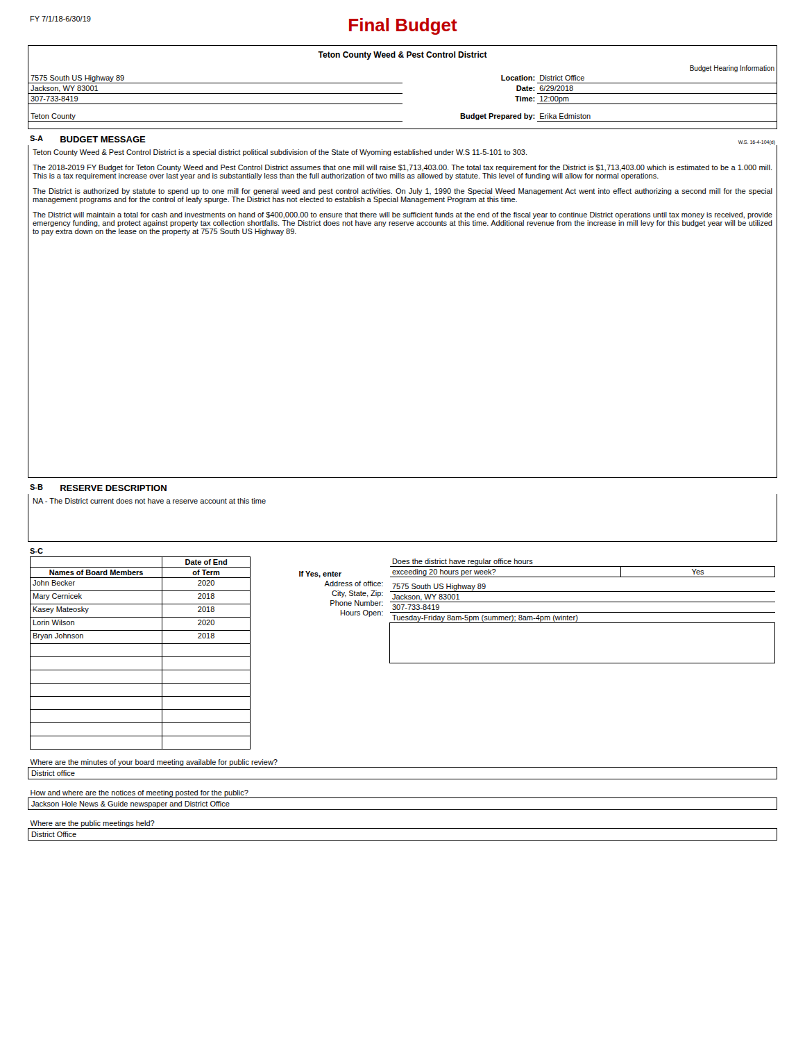| FY 7/1/18-6/30/19 | Final Budget | |
| Teton County Weed & Pest Control District |
| | | Budget Hearing Information |
| 7575 South US Highway 89 | Location: | District Office |
| Jackson, WY 83001 | Date: | 6/29/2018 |
| 307-733-8419 | Time: | 12:00pm |
| Teton County | Budget Prepared by: | Erika Edmiston |
| S-A | BUDGET MESSAGE | W.S. 16-4-104(d) |
Teton County Weed & Pest Control District is a special district political subdivision of the State of Wyoming established under W.S 11-5-101 to 303.
The 2018-2019 FY Budget for Teton County Weed and Pest Control District assumes that one mill will raise $1,713,403.00. The total tax requirement for the District is $1,713,403.00 which is estimated to be a 1.000 mill. This is a tax requirement increase over last year and is substantially less than the full authorization of two mills as allowed by statute. This level of funding will allow for normal operations.
The District is authorized by statute to spend up to one mill for general weed and pest control activities. On July 1, 1990 the Special Weed Management Act went into effect authorizing a second mill for the special management programs and for the control of leafy spurge. The District has not elected to establish a Special Management Program at this time.
The District will maintain a total for cash and investments on hand of $400,000.00 to ensure that there will be sufficient funds at the end of the fiscal year to continue District operations until tax money is received, provide emergency funding, and protect against property tax collection shortfalls. The District does not have any reserve accounts at this time. Additional revenue from the increase in mill levy for this budget year will be utilized to pay extra down on the lease on the property at 7575 South US Highway 89.
| S-B | RESERVE DESCRIPTION |
NA - The District current does not have a reserve account at this time
| S-C |
| / / Date of End / / --- / --- / / Names of Board Members / of Term / / John Becker / 2020 / / Mary Cernicek / 2018 / / Kasey Mateosky / 2018 / / Lorin Wilson / 2020 / / Bryan Johnson / 2018 / | / If Yes, enter / / Address of office: / / City, State, Zip: / / Phone Number: / / Hours Open: / | / Does the district have regular office hours / / exceeding 20 hours per week? / Yes / / 7575 South US Highway 89 / / Jackson, WY 83001 / / 307-733-8419 / / Tuesday-Friday 8am-5pm (summer); 8am-4pm (winter) / |
| Where are the minutes of your board meeting available for public review? |
| District office |
| How and where are the notices of meeting posted for the public? |
| Jackson Hole News & Guide newspaper and District Office |
| Where are the public meetings held? |
| District Office |